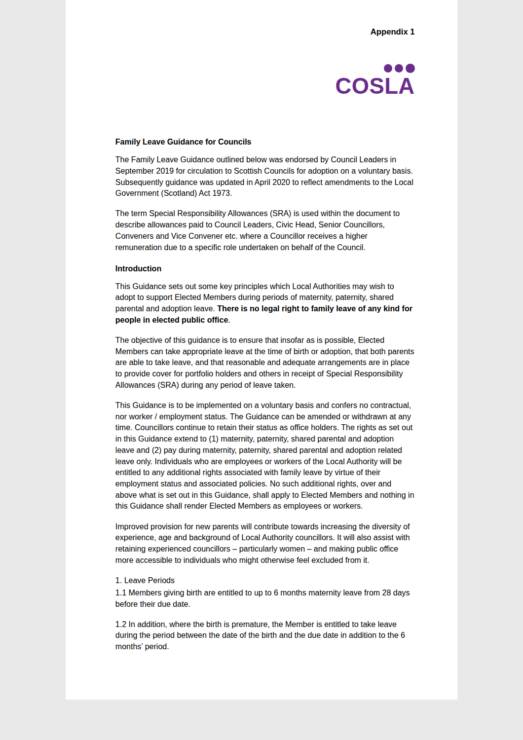Appendix 1
COSLA
Family Leave Guidance for Councils
The Family Leave Guidance outlined below was endorsed by Council Leaders in September 2019 for circulation to Scottish Councils for adoption on a voluntary basis. Subsequently guidance was updated in April 2020 to reflect amendments to the Local Government (Scotland) Act 1973.
The term Special Responsibility Allowances (SRA) is used within the document to describe allowances paid to Council Leaders, Civic Head, Senior Councillors, Conveners and Vice Convener etc. where a Councillor receives a higher remuneration due to a specific role undertaken on behalf of the Council.
Introduction
This Guidance sets out some key principles which Local Authorities may wish to adopt to support Elected Members during periods of maternity, paternity, shared parental and adoption leave. There is no legal right to family leave of any kind for people in elected public office.
The objective of this guidance is to ensure that insofar as is possible, Elected Members can take appropriate leave at the time of birth or adoption, that both parents are able to take leave, and that reasonable and adequate arrangements are in place to provide cover for portfolio holders and others in receipt of Special Responsibility Allowances (SRA) during any period of leave taken.
This Guidance is to be implemented on a voluntary basis and confers no contractual, nor worker / employment status. The Guidance can be amended or withdrawn at any time. Councillors continue to retain their status as office holders. The rights as set out in this Guidance extend to (1) maternity, paternity, shared parental and adoption leave and (2) pay during maternity, paternity, shared parental and adoption related leave only. Individuals who are employees or workers of the Local Authority will be entitled to any additional rights associated with family leave by virtue of their employment status and associated policies. No such additional rights, over and above what is set out in this Guidance, shall apply to Elected Members and nothing in this Guidance shall render Elected Members as employees or workers.
Improved provision for new parents will contribute towards increasing the diversity of experience, age and background of Local Authority councillors. It will also assist with retaining experienced councillors – particularly women – and making public office more accessible to individuals who might otherwise feel excluded from it.
1. Leave Periods
1.1 Members giving birth are entitled to up to 6 months maternity leave from 28 days before their due date.
1.2 In addition, where the birth is premature, the Member is entitled to take leave during the period between the date of the birth and the due date in addition to the 6 months’ period.